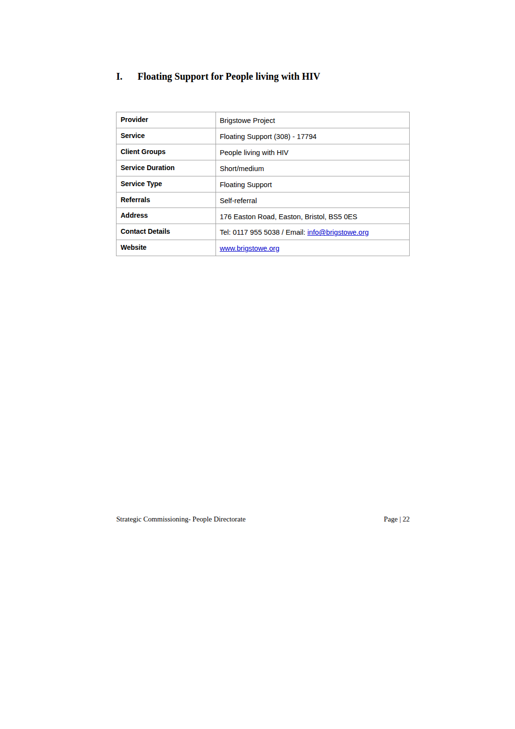I. Floating Support for People living with HIV
| Provider | Brigstowe Project |
| Service | Floating Support (308) - 17794 |
| Client Groups | People living with HIV |
| Service Duration | Short/medium |
| Service Type | Floating Support |
| Referrals | Self-referral |
| Address | 176 Easton Road, Easton, Bristol, BS5 0ES |
| Contact Details | Tel: 0117 955 5038 / Email: info@brigstowe.org |
| Website | www.brigstowe.org |
Strategic Commissioning- People Directorate
Page | 22